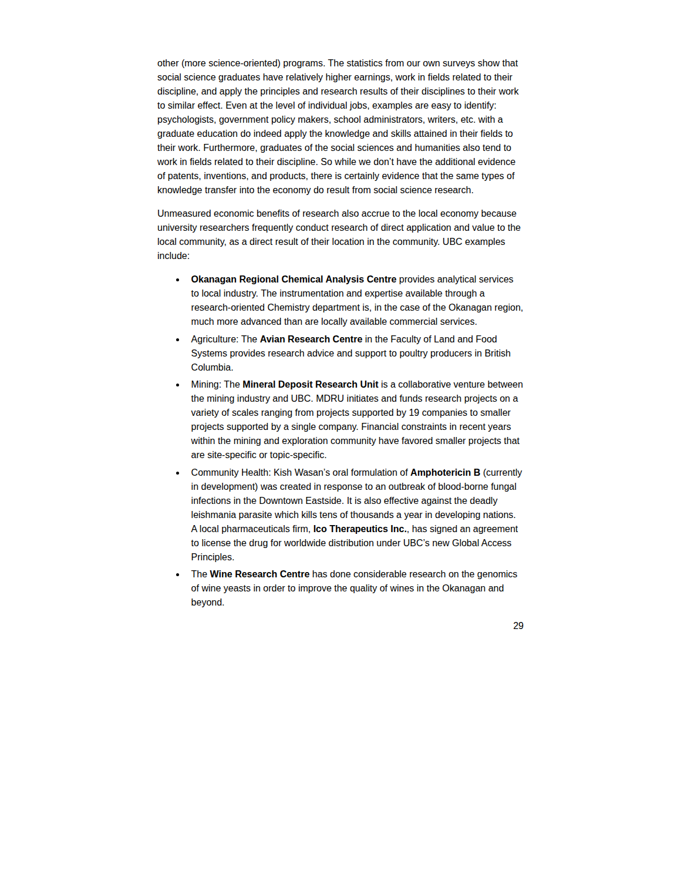other (more science-oriented) programs. The statistics from our own surveys show that social science graduates have relatively higher earnings, work in fields related to their discipline, and apply the principles and research results of their disciplines to their work to similar effect. Even at the level of individual jobs, examples are easy to identify: psychologists, government policy makers, school administrators, writers, etc. with a graduate education do indeed apply the knowledge and skills attained in their fields to their work. Furthermore, graduates of the social sciences and humanities also tend to work in fields related to their discipline. So while we don’t have the additional evidence of patents, inventions, and products, there is certainly evidence that the same types of knowledge transfer into the economy do result from social science research.
Unmeasured economic benefits of research also accrue to the local economy because university researchers frequently conduct research of direct application and value to the local community, as a direct result of their location in the community. UBC examples include:
Okanagan Regional Chemical Analysis Centre provides analytical services to local industry. The instrumentation and expertise available through a research-oriented Chemistry department is, in the case of the Okanagan region, much more advanced than are locally available commercial services.
Agriculture: The Avian Research Centre in the Faculty of Land and Food Systems provides research advice and support to poultry producers in British Columbia.
Mining: The Mineral Deposit Research Unit is a collaborative venture between the mining industry and UBC. MDRU initiates and funds research projects on a variety of scales ranging from projects supported by 19 companies to smaller projects supported by a single company. Financial constraints in recent years within the mining and exploration community have favored smaller projects that are site-specific or topic-specific.
Community Health: Kish Wasan’s oral formulation of Amphotericin B (currently in development) was created in response to an outbreak of blood-borne fungal infections in the Downtown Eastside. It is also effective against the deadly leishmania parasite which kills tens of thousands a year in developing nations. A local pharmaceuticals firm, Ico Therapeutics Inc., has signed an agreement to license the drug for worldwide distribution under UBC’s new Global Access Principles.
The Wine Research Centre has done considerable research on the genomics of wine yeasts in order to improve the quality of wines in the Okanagan and beyond.
29